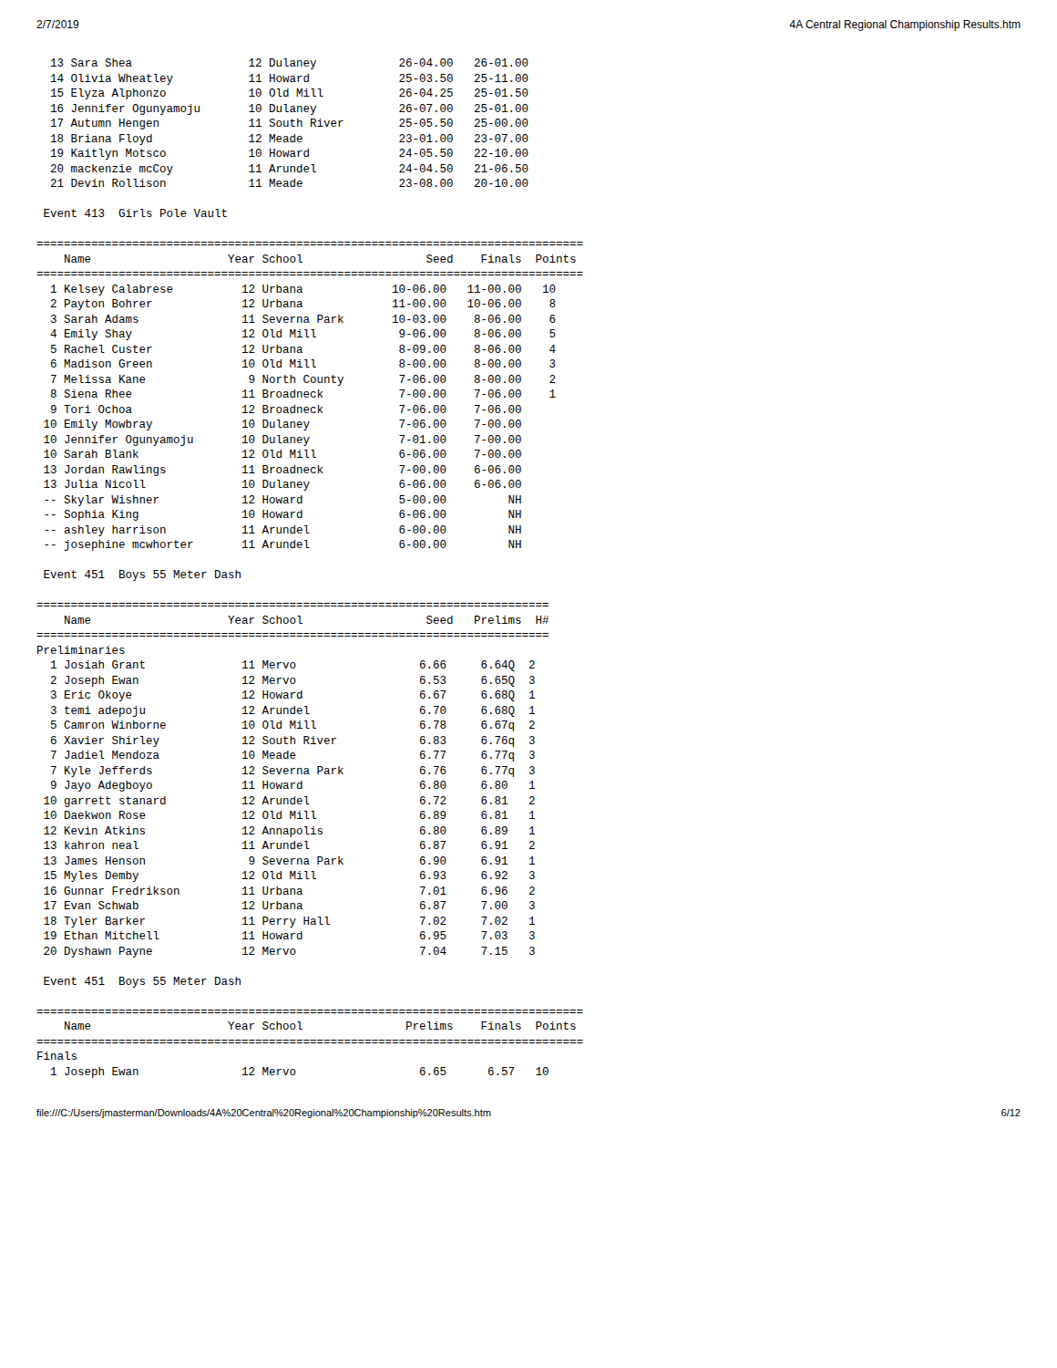2/7/2019 4A Central Regional Championship Results.htm
  13 Sara Shea                 12 Dulaney            26-04.00   26-01.00
  14 Olivia Wheatley           11 Howard             25-03.50   25-11.00
  15 Elyza Alphonzo            10 Old Mill           26-04.25   25-01.50
  16 Jennifer Ogunyamoju       10 Dulaney            26-07.00   25-01.00
  17 Autumn Hengen             11 South River        25-05.50   25-00.00
  18 Briana Floyd              12 Meade              23-01.00   23-07.00
  19 Kaitlyn Motsco            10 Howard             24-05.50   22-10.00
  20 mackenzie mcCoy           11 Arundel            24-04.50   21-06.50
  21 Devin Rollison            11 Meade              23-08.00   20-10.00

 Event 413  Girls Pole Vault

================================================================================
    Name                    Year School                  Seed    Finals  Points
================================================================================
  1 Kelsey Calabrese          12 Urbana             10-06.00   11-00.00   10
  2 Payton Bohrer             12 Urbana             11-00.00   10-06.00    8
  3 Sarah Adams               11 Severna Park       10-03.00    8-06.00    6
  4 Emily Shay                12 Old Mill            9-06.00    8-06.00    5
  5 Rachel Custer             12 Urbana              8-09.00    8-06.00    4
  6 Madison Green             10 Old Mill            8-00.00    8-00.00    3
  7 Melissa Kane               9 North County        7-06.00    8-00.00    2
  8 Siena Rhee                11 Broadneck           7-00.00    7-06.00    1
  9 Tori Ochoa                12 Broadneck           7-06.00    7-06.00
 10 Emily Mowbray             10 Dulaney             7-06.00    7-00.00
 10 Jennifer Ogunyamoju       10 Dulaney             7-01.00    7-00.00
 10 Sarah Blank               12 Old Mill            6-06.00    7-00.00
 13 Jordan Rawlings           11 Broadneck           7-00.00    6-06.00
 13 Julia Nicoll              10 Dulaney             6-06.00    6-06.00
 -- Skylar Wishner            12 Howard              5-00.00         NH
 -- Sophia King               10 Howard              6-06.00         NH
 -- ashley harrison           11 Arundel             6-00.00         NH
 -- josephine mcwhorter       11 Arundel             6-00.00         NH

 Event 451  Boys 55 Meter Dash

===========================================================================
    Name                    Year School                  Seed   Prelims  H#
===========================================================================
Preliminaries
  1 Josiah Grant              11 Mervo                  6.66     6.64Q  2
  2 Joseph Ewan               12 Mervo                  6.53     6.65Q  3
  3 Eric Okoye                12 Howard                 6.67     6.68Q  1
  3 temi adepoju              12 Arundel                6.70     6.68Q  1
  5 Camron Winborne           10 Old Mill               6.78     6.67q  2
  6 Xavier Shirley            12 South River            6.83     6.76q  3
  7 Jadiel Mendoza            10 Meade                  6.77     6.77q  3
  7 Kyle Jefferds             12 Severna Park           6.76     6.77q  3
  9 Jayo Adegboyo             11 Howard                 6.80     6.80   1
 10 garrett stanard           12 Arundel                6.72     6.81   2
 10 Daekwon Rose              12 Old Mill               6.89     6.81   1
 12 Kevin Atkins              12 Annapolis              6.80     6.89   1
 13 kahron neal               11 Arundel                6.87     6.91   2
 13 James Henson               9 Severna Park           6.90     6.91   1
 15 Myles Demby               12 Old Mill               6.93     6.92   3
 16 Gunnar Fredrikson         11 Urbana                 7.01     6.96   2
 17 Evan Schwab               12 Urbana                 6.87     7.00   3
 18 Tyler Barker              11 Perry Hall             7.02     7.02   1
 19 Ethan Mitchell            11 Howard                 6.95     7.03   3
 20 Dyshawn Payne             12 Mervo                  7.04     7.15   3

 Event 451  Boys 55 Meter Dash

================================================================================
    Name                    Year School               Prelims    Finals  Points
================================================================================
Finals
  1 Joseph Ewan               12 Mervo                  6.65      6.57   10
file:///C:/Users/jmasterman/Downloads/4A%20Central%20Regional%20Championship%20Results.htm 6/12